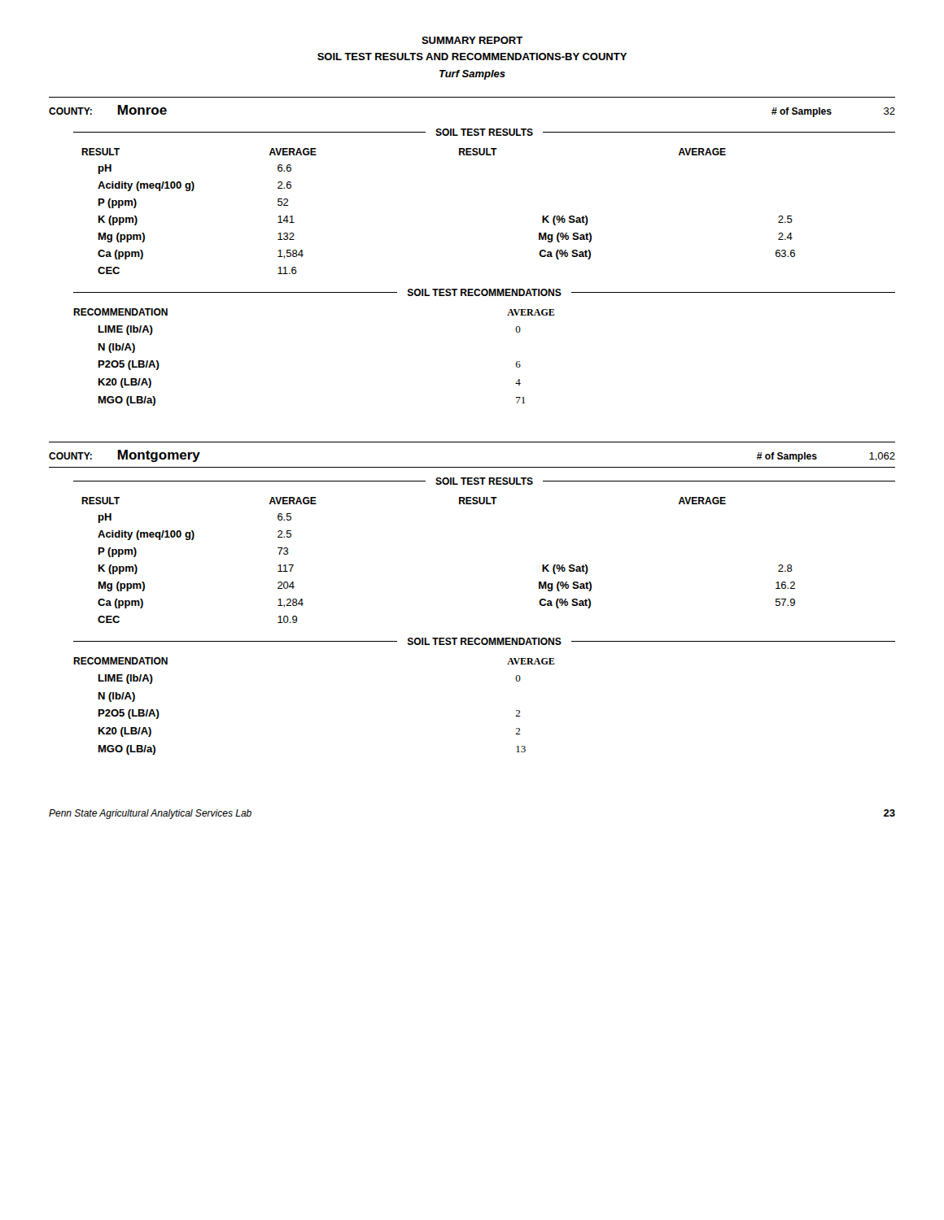SUMMARY REPORT
SOIL TEST RESULTS AND RECOMMENDATIONS-BY COUNTY
Turf Samples
COUNTY: Monroe
# of Samples 32
SOIL TEST RESULTS
| RESULT | AVERAGE | RESULT | AVERAGE |
| --- | --- | --- | --- |
| pH | 6.6 | | |
| Acidity (meq/100 g) | 2.6 | | |
| P (ppm) | 52 | | |
| K (ppm) | 141 | K (% Sat) | 2.5 |
| Mg (ppm) | 132 | Mg (% Sat) | 2.4 |
| Ca (ppm) | 1,584 | Ca (% Sat) | 63.6 |
| CEC | 11.6 | | |
SOIL TEST RECOMMENDATIONS
| RECOMMENDATION | AVERAGE |
| --- | --- |
| LIME (lb/A) | 0 |
| N (lb/A) | |
| P2O5 (LB/A) | 6 |
| K20 (LB/A) | 4 |
| MGO (LB/a) | 71 |
COUNTY: Montgomery
# of Samples 1,062
SOIL TEST RESULTS
| RESULT | AVERAGE | RESULT | AVERAGE |
| --- | --- | --- | --- |
| pH | 6.5 | | |
| Acidity (meq/100 g) | 2.5 | | |
| P (ppm) | 73 | | |
| K (ppm) | 117 | K (% Sat) | 2.8 |
| Mg (ppm) | 204 | Mg (% Sat) | 16.2 |
| Ca (ppm) | 1,284 | Ca (% Sat) | 57.9 |
| CEC | 10.9 | | |
SOIL TEST RECOMMENDATIONS
| RECOMMENDATION | AVERAGE |
| --- | --- |
| LIME (lb/A) | 0 |
| N (lb/A) | |
| P2O5 (LB/A) | 2 |
| K20 (LB/A) | 2 |
| MGO (LB/a) | 13 |
Penn State Agricultural Analytical Services Lab 23